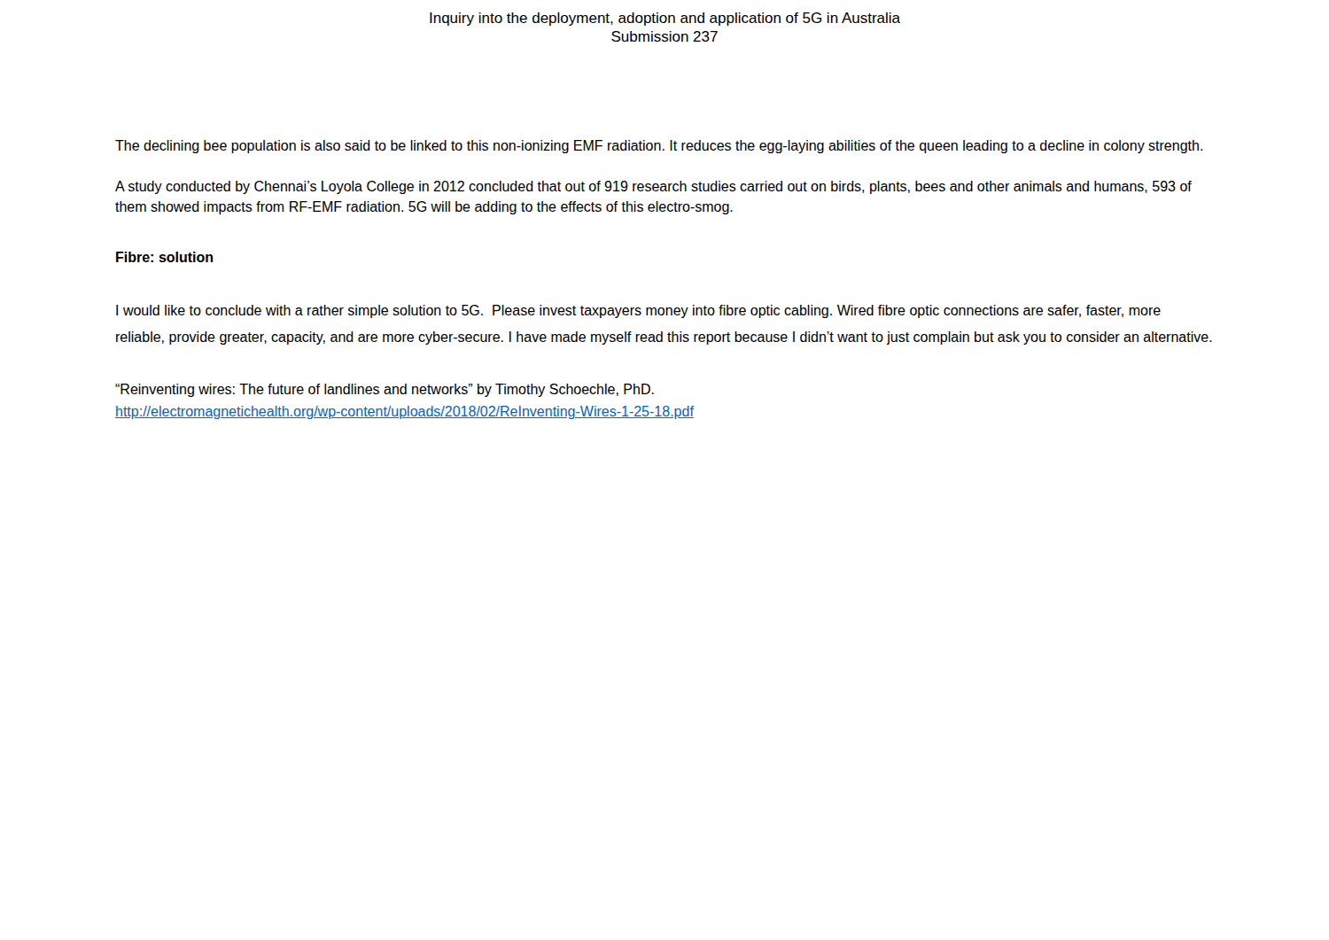Inquiry into the deployment, adoption and application of 5G in Australia Submission 237
The declining bee population is also said to be linked to this non-ionizing EMF radiation. It reduces the egg-laying abilities of the queen leading to a decline in colony strength.
A study conducted by Chennai’s Loyola College in 2012 concluded that out of 919 research studies carried out on birds, plants, bees and other animals and humans, 593 of them showed impacts from RF-EMF radiation. 5G will be adding to the effects of this electro-smog.
Fibre: solution
I would like to conclude with a rather simple solution to 5G. Please invest taxpayers money into fibre optic cabling. Wired fibre optic connections are safer, faster, more reliable, provide greater, capacity, and are more cyber-secure. I have made myself read this report because I didn’t want to just complain but ask you to consider an alternative.
“Reinventing wires: The future of landlines and networks” by Timothy Schoechle, PhD.
http://electromagnetichealth.org/wp-content/uploads/2018/02/ReInventing-Wires-1-25-18.pdf